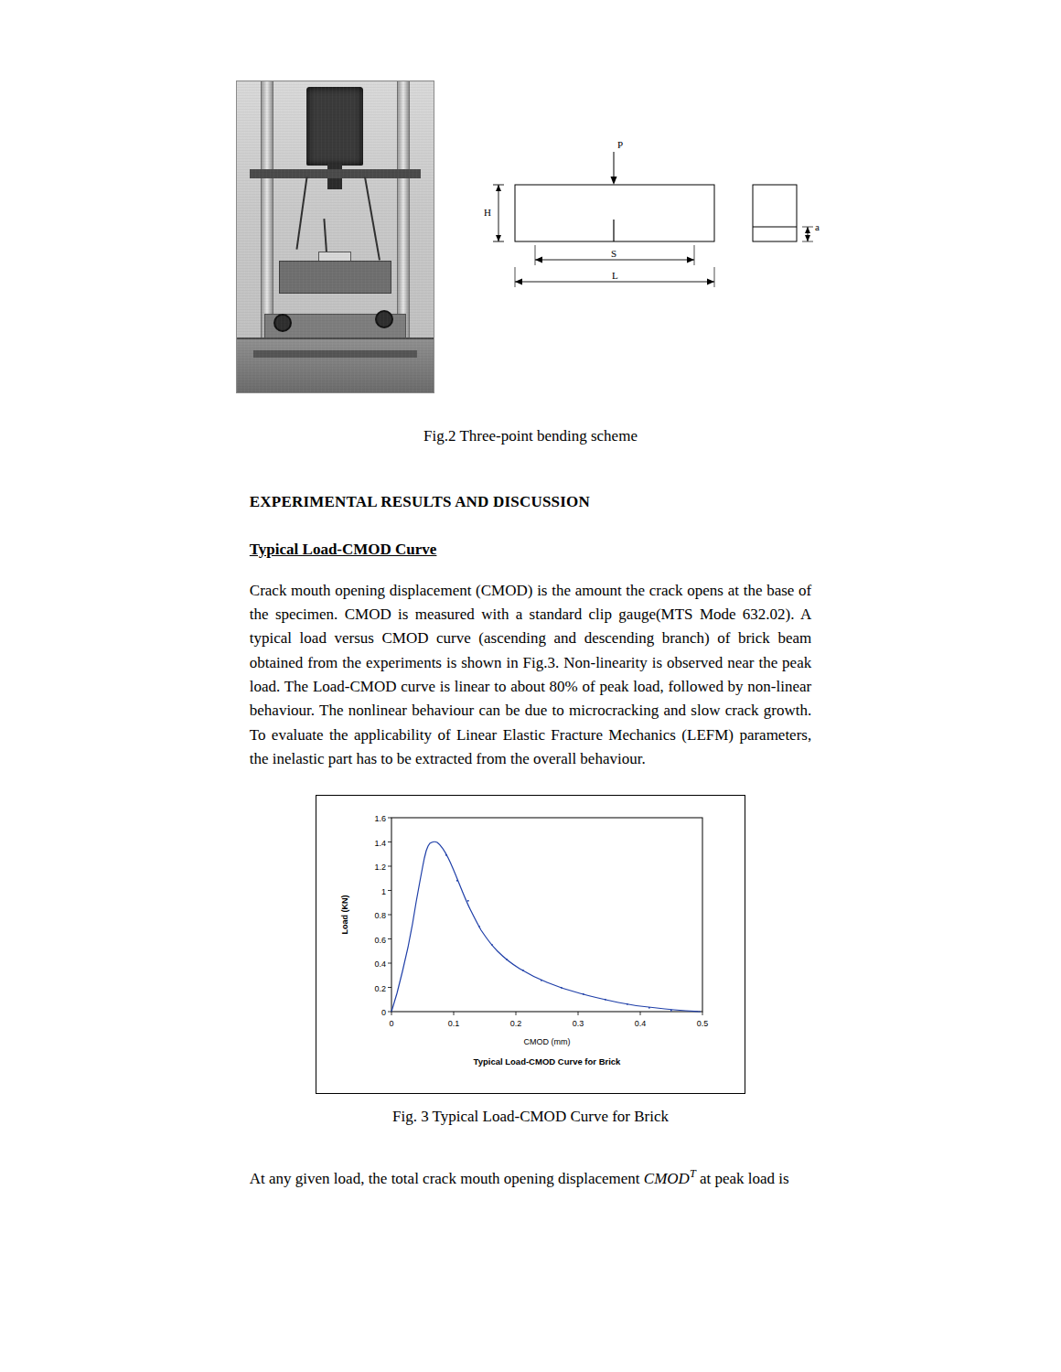P H S L a
Fig.2 Three-point bending scheme
EXPERIMENTAL RESULTS AND DISCUSSION
Typical Load-CMOD Curve
Crack mouth opening displacement (CMOD) is the amount the crack opens at the base of the specimen. CMOD is measured with a standard clip gauge(MTS Mode 632.02). A typical load versus CMOD curve (ascending and descending branch) of brick beam obtained from the experiments is shown in Fig.3. Non-linearity is observed near the peak load. The Load-CMOD curve is linear to about 80% of peak load, followed by non-linear behaviour. The nonlinear behaviour can be due to microcracking and slow crack growth. To evaluate the applicability of Linear Elastic Fracture Mechanics (LEFM) parameters, the inelastic part has to be extracted from the overall behaviour.
1.6 1.4 1.2 1 0.8 0.6 0.4 0.2 0 0 0.1 0.2 0.3 0.4 0.5 Load (KN) CMOD (mm) Typical Load-CMOD Curve for Brick
Fig. 3 Typical Load-CMOD Curve for Brick
At any given load, the total crack mouth opening displacement CMODT at peak load is